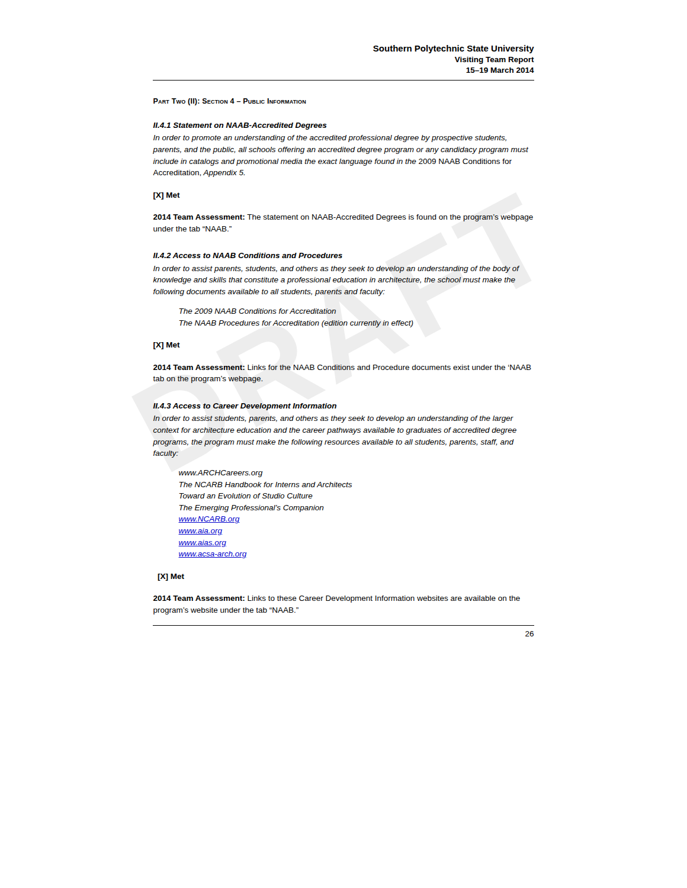DRAFT
Southern Polytechnic State University
Visiting Team Report
15–19 March 2014
Part Two (II): Section 4 – Public Information
II.4.1 Statement on NAAB-Accredited Degrees
In order to promote an understanding of the accredited professional degree by prospective students, parents, and the public, all schools offering an accredited degree program or any candidacy program must include in catalogs and promotional media the exact language found in the 2009 NAAB Conditions for Accreditation, Appendix 5.
[X] Met
2014 Team Assessment: The statement on NAAB-Accredited Degrees is found on the program’s webpage under the tab “NAAB.”
II.4.2 Access to NAAB Conditions and Procedures
In order to assist parents, students, and others as they seek to develop an understanding of the body of knowledge and skills that constitute a professional education in architecture, the school must make the following documents available to all students, parents and faculty:
The 2009 NAAB Conditions for Accreditation
The NAAB Procedures for Accreditation (edition currently in effect)
[X] Met
2014 Team Assessment: Links for the NAAB Conditions and Procedure documents exist under the ‘NAAB tab on the program’s webpage.
II.4.3 Access to Career Development Information
In order to assist students, parents, and others as they seek to develop an understanding of the larger context for architecture education and the career pathways available to graduates of accredited degree programs, the program must make the following resources available to all students, parents, staff, and faculty:
www.ARCHCareers.org
The NCARB Handbook for Interns and Architects
Toward an Evolution of Studio Culture
The Emerging Professional’s Companion
www.NCARB.org
www.aia.org
www.aias.org
www.acsa-arch.org
[X] Met
2014 Team Assessment: Links to these Career Development Information websites are available on the program’s website under the tab “NAAB.”
26